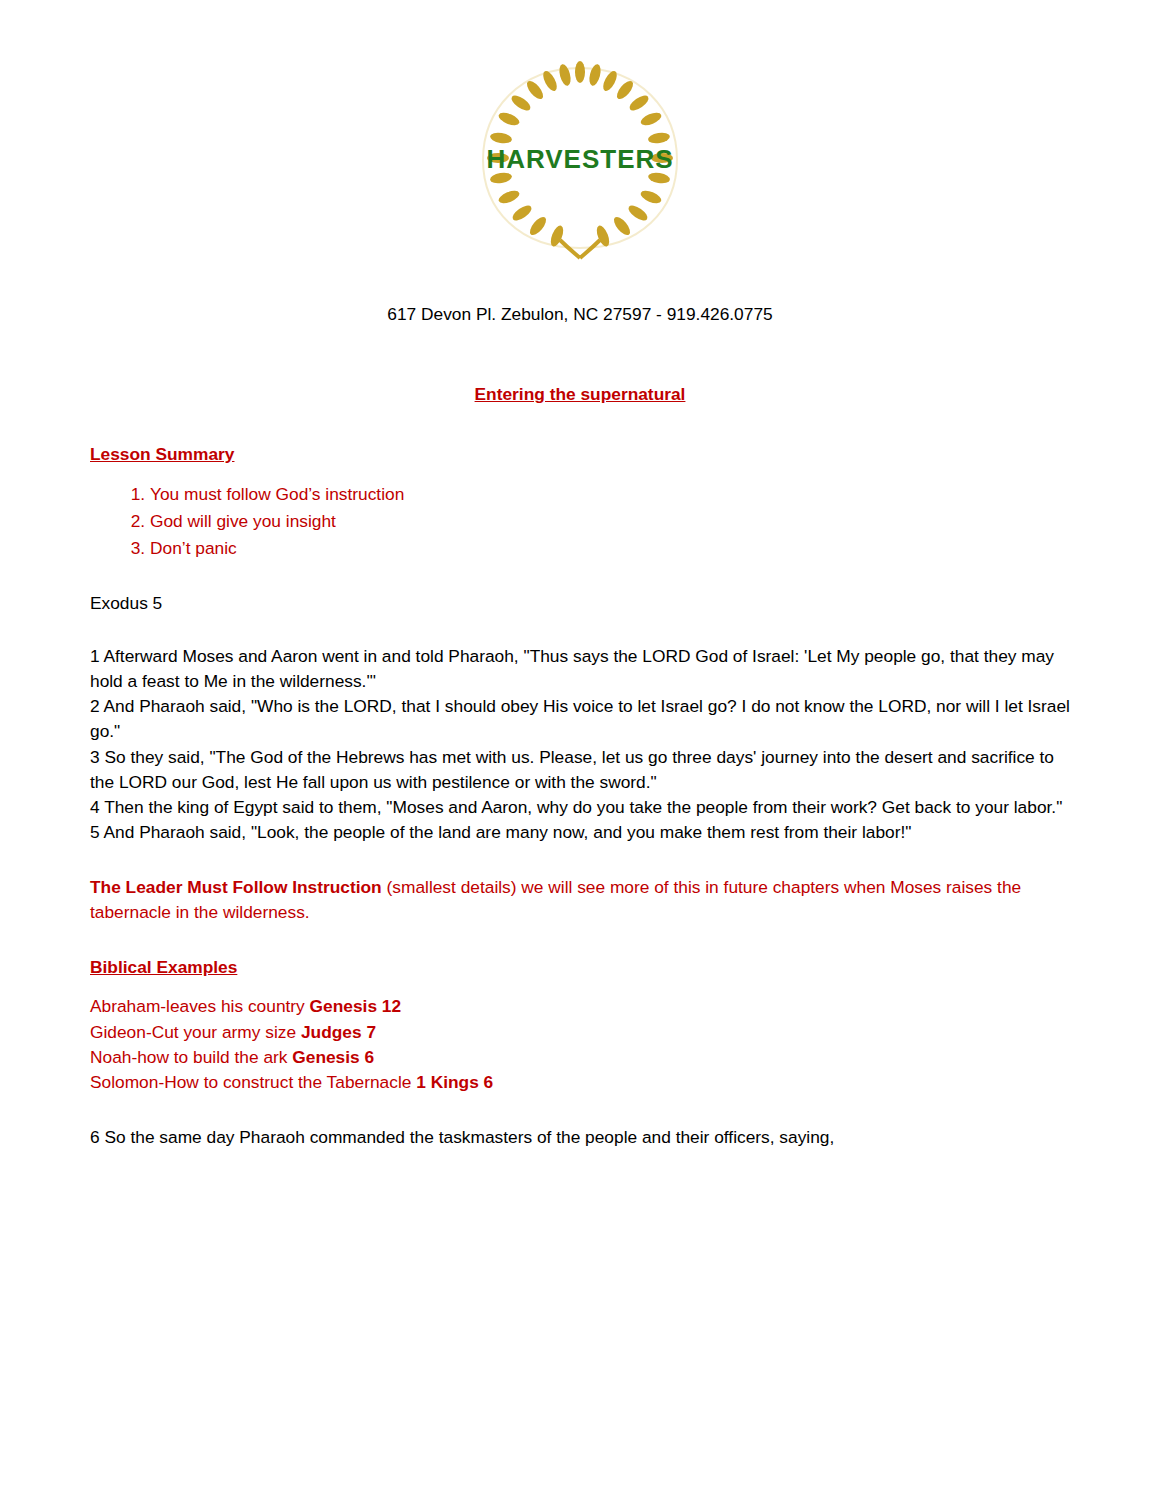HARVESTERS
617 Devon Pl. Zebulon, NC 27597 - 919.426.0775
Entering the supernatural
Lesson Summary
You must follow God’s instruction
God will give you insight
Don’t panic
Exodus 5
1 Afterward Moses and Aaron went in and told Pharaoh, "Thus says the LORD God of Israel: 'Let My people go, that they may hold a feast to Me in the wilderness.'"
2 And Pharaoh said, "Who is the LORD, that I should obey His voice to let Israel go? I do not know the LORD, nor will I let Israel go."
3 So they said, "The God of the Hebrews has met with us. Please, let us go three days' journey into the desert and sacrifice to the LORD our God, lest He fall upon us with pestilence or with the sword."
4 Then the king of Egypt said to them, "Moses and Aaron, why do you take the people from their work? Get back to your labor."
5 And Pharaoh said, "Look, the people of the land are many now, and you make them rest from their labor!"
The Leader Must Follow Instruction (smallest details) we will see more of this in future chapters when Moses raises the tabernacle in the wilderness.
Biblical Examples
Abraham-leaves his country Genesis 12
Gideon-Cut your army size Judges 7
Noah-how to build the ark Genesis 6
Solomon-How to construct the Tabernacle 1 Kings 6
6 So the same day Pharaoh commanded the taskmasters of the people and their officers, saying,